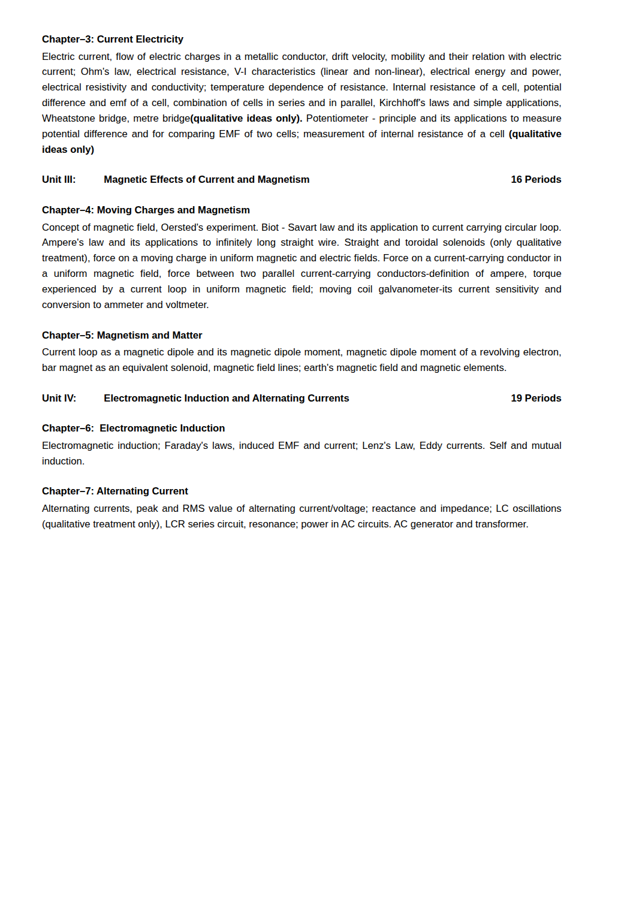Chapter–3: Current Electricity
Electric current, flow of electric charges in a metallic conductor, drift velocity, mobility and their relation with electric current; Ohm's law, electrical resistance, V-I characteristics (linear and non-linear), electrical energy and power, electrical resistivity and conductivity; temperature dependence of resistance. Internal resistance of a cell, potential difference and emf of a cell, combination of cells in series and in parallel, Kirchhoff's laws and simple applications, Wheatstone bridge, metre bridge(qualitative ideas only). Potentiometer - principle and its applications to measure potential difference and for comparing EMF of two cells; measurement of internal resistance of a cell (qualitative ideas only)
Unit III: Magnetic Effects of Current and Magnetism 16 Periods
Chapter–4: Moving Charges and Magnetism
Concept of magnetic field, Oersted's experiment. Biot - Savart law and its application to current carrying circular loop. Ampere's law and its applications to infinitely long straight wire. Straight and toroidal solenoids (only qualitative treatment), force on a moving charge in uniform magnetic and electric fields. Force on a current-carrying conductor in a uniform magnetic field, force between two parallel current-carrying conductors-definition of ampere, torque experienced by a current loop in uniform magnetic field; moving coil galvanometer-its current sensitivity and conversion to ammeter and voltmeter.
Chapter–5: Magnetism and Matter
Current loop as a magnetic dipole and its magnetic dipole moment, magnetic dipole moment of a revolving electron, bar magnet as an equivalent solenoid, magnetic field lines; earth's magnetic field and magnetic elements.
Unit IV: Electromagnetic Induction and Alternating Currents 19 Periods
Chapter–6: Electromagnetic Induction
Electromagnetic induction; Faraday's laws, induced EMF and current; Lenz's Law, Eddy currents. Self and mutual induction.
Chapter–7: Alternating Current
Alternating currents, peak and RMS value of alternating current/voltage; reactance and impedance; LC oscillations (qualitative treatment only), LCR series circuit, resonance; power in AC circuits. AC generator and transformer.